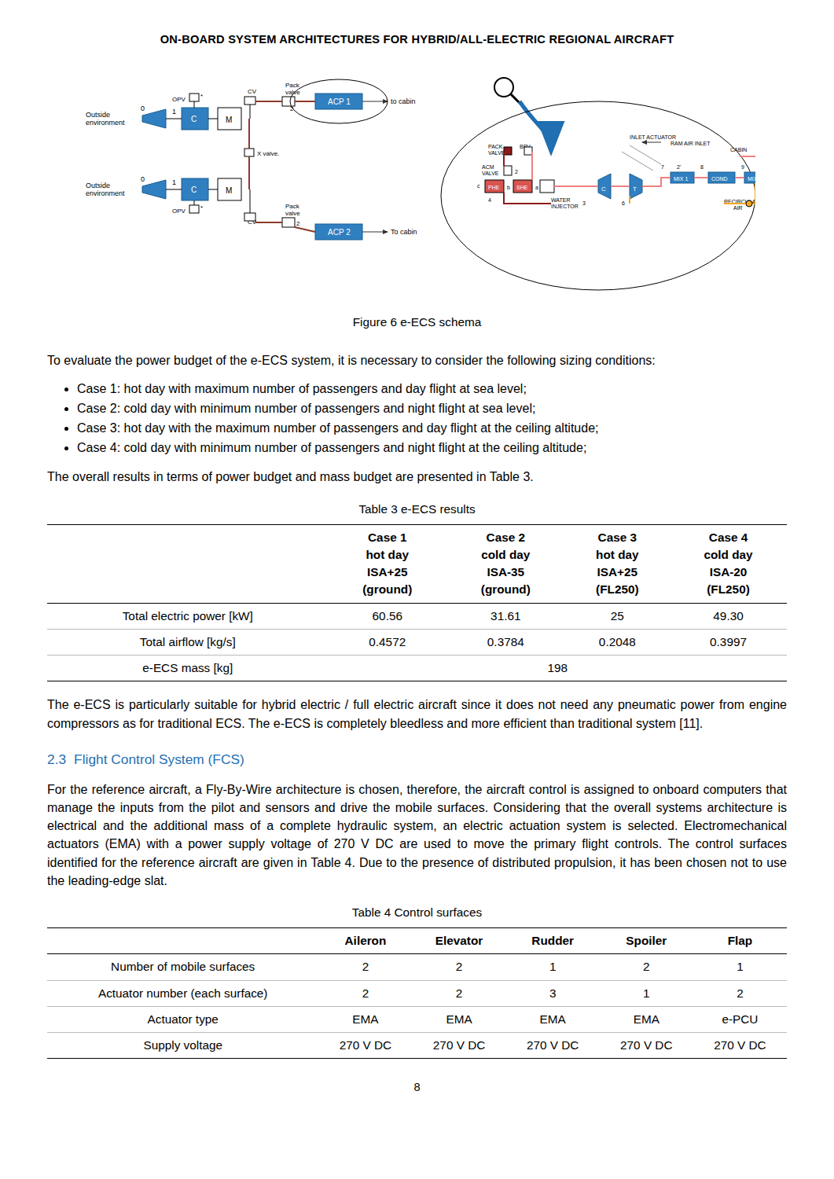ON-BOARD SYSTEM ARCHITECTURES FOR HYBRID/ALL-ELECTRIC REGIONAL AIRCRAFT
Outside environment Outside environment 0 1 C M OPV * CV Pack valve 2 ACP 1 to cabin 0 1 C M OPV * CV Pack valve 2 ACP 2 To cabin X valve. PACK VALVE BPV ACM VALVE 2 c PHE b SHE a FAN 4 WATER INJECTOR 3 C T 6 7 2' MIX 1 8 COND 9 MIX 2 INLET ACTUATOR RAM AIR INLET CABIN RECIRCULATION AIR
Figure 6 e-ECS schema
To evaluate the power budget of the e-ECS system, it is necessary to consider the following sizing conditions:
Case 1: hot day with maximum number of passengers and day flight at sea level;
Case 2: cold day with minimum number of passengers and night flight at sea level;
Case 3: hot day with the maximum number of passengers and day flight at the ceiling altitude;
Case 4: cold day with minimum number of passengers and night flight at the ceiling altitude;
The overall results in terms of power budget and mass budget are presented in Table 3.
Table 3 e-ECS results
| | Case 1 hot day ISA+25 (ground) | Case 2 cold day ISA-35 (ground) | Case 3 hot day ISA+25 (FL250) | Case 4 cold day ISA-20 (FL250) |
| --- | --- | --- | --- | --- |
| Total electric power [kW] | 60.56 | 31.61 | 25 | 49.30 |
| Total airflow [kg/s] | 0.4572 | 0.3784 | 0.2048 | 0.3997 |
| e-ECS mass [kg] | 198 |
The e-ECS is particularly suitable for hybrid electric / full electric aircraft since it does not need any pneumatic power from engine compressors as for traditional ECS. The e-ECS is completely bleedless and more efficient than traditional system [11].
2.3 Flight Control System (FCS)
For the reference aircraft, a Fly-By-Wire architecture is chosen, therefore, the aircraft control is assigned to onboard computers that manage the inputs from the pilot and sensors and drive the mobile surfaces. Considering that the overall systems architecture is electrical and the additional mass of a complete hydraulic system, an electric actuation system is selected. Electromechanical actuators (EMA) with a power supply voltage of 270 V DC are used to move the primary flight controls. The control surfaces identified for the reference aircraft are given in Table 4. Due to the presence of distributed propulsion, it has been chosen not to use the leading-edge slat.
Table 4 Control surfaces
| | Aileron | Elevator | Rudder | Spoiler | Flap |
| --- | --- | --- | --- | --- | --- |
| Number of mobile surfaces | 2 | 2 | 1 | 2 | 1 |
| Actuator number (each surface) | 2 | 2 | 3 | 1 | 2 |
| Actuator type | EMA | EMA | EMA | EMA | e-PCU |
| Supply voltage | 270 V DC | 270 V DC | 270 V DC | 270 V DC | 270 V DC |
8